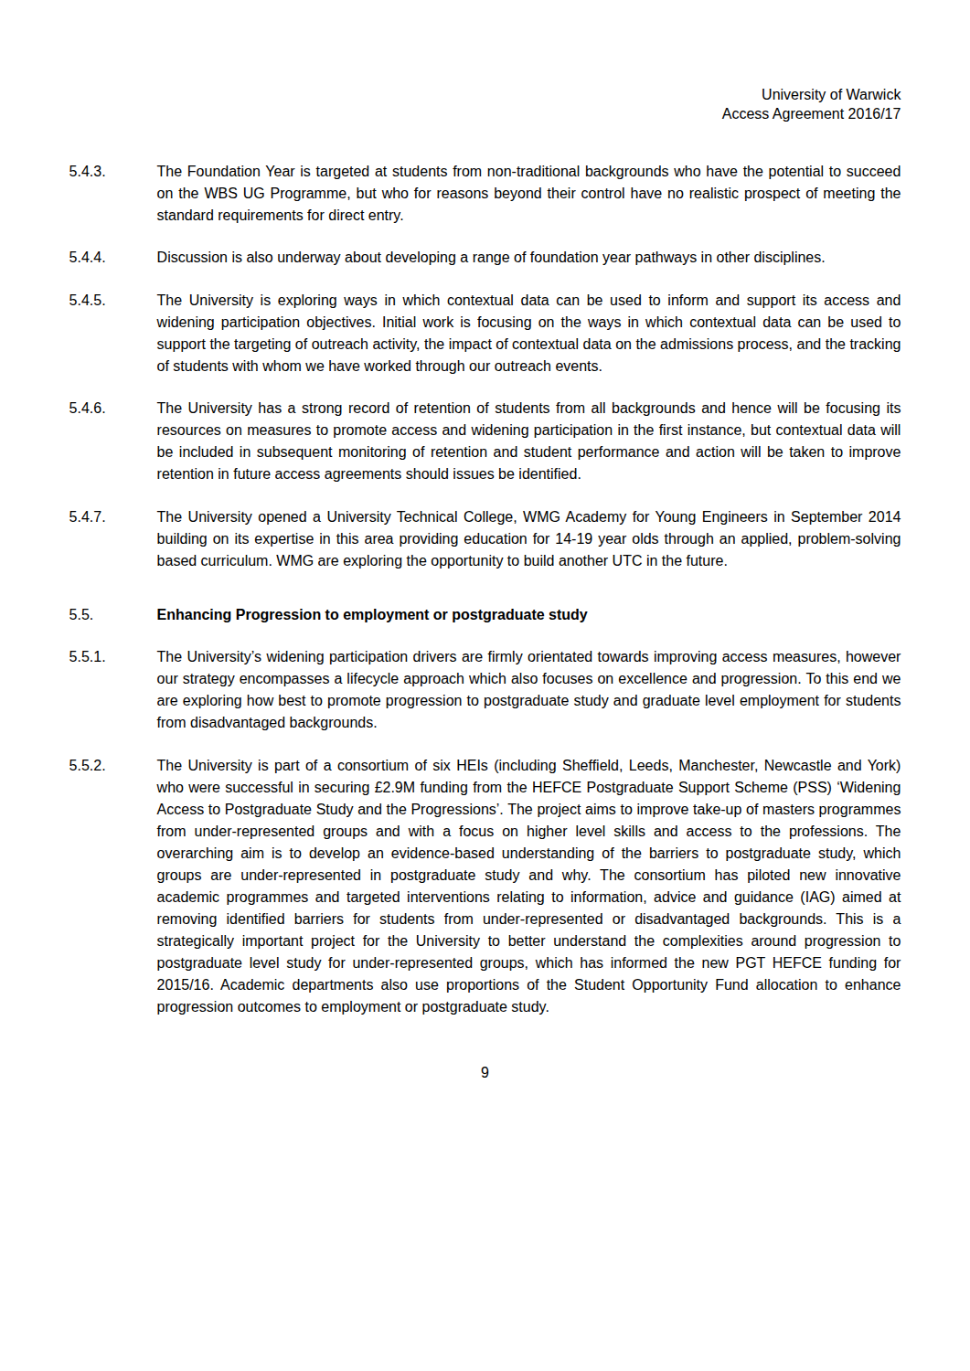University of Warwick Access Agreement 2016/17
5.4.3.
The Foundation Year is targeted at students from non-traditional backgrounds who have the potential to succeed on the WBS UG Programme, but who for reasons beyond their control have no realistic prospect of meeting the standard requirements for direct entry.
5.4.4.
Discussion is also underway about developing a range of foundation year pathways in other disciplines.
5.4.5.
The University is exploring ways in which contextual data can be used to inform and support its access and widening participation objectives. Initial work is focusing on the ways in which contextual data can be used to support the targeting of outreach activity, the impact of contextual data on the admissions process, and the tracking of students with whom we have worked through our outreach events.
5.4.6.
The University has a strong record of retention of students from all backgrounds and hence will be focusing its resources on measures to promote access and widening participation in the first instance, but contextual data will be included in subsequent monitoring of retention and student performance and action will be taken to improve retention in future access agreements should issues be identified.
5.4.7.
The University opened a University Technical College, WMG Academy for Young Engineers in September 2014 building on its expertise in this area providing education for 14-19 year olds through an applied, problem-solving based curriculum. WMG are exploring the opportunity to build another UTC in the future.
5.5.
Enhancing Progression to employment or postgraduate study
5.5.1.
The University’s widening participation drivers are firmly orientated towards improving access measures, however our strategy encompasses a lifecycle approach which also focuses on excellence and progression. To this end we are exploring how best to promote progression to postgraduate study and graduate level employment for students from disadvantaged backgrounds.
5.5.2.
The University is part of a consortium of six HEIs (including Sheffield, Leeds, Manchester, Newcastle and York) who were successful in securing £2.9M funding from the HEFCE Postgraduate Support Scheme (PSS) ‘Widening Access to Postgraduate Study and the Progressions’. The project aims to improve take-up of masters programmes from under-represented groups and with a focus on higher level skills and access to the professions. The overarching aim is to develop an evidence-based understanding of the barriers to postgraduate study, which groups are under-represented in postgraduate study and why. The consortium has piloted new innovative academic programmes and targeted interventions relating to information, advice and guidance (IAG) aimed at removing identified barriers for students from under-represented or disadvantaged backgrounds. This is a strategically important project for the University to better understand the complexities around progression to postgraduate level study for under-represented groups, which has informed the new PGT HEFCE funding for 2015/16. Academic departments also use proportions of the Student Opportunity Fund allocation to enhance progression outcomes to employment or postgraduate study.
9